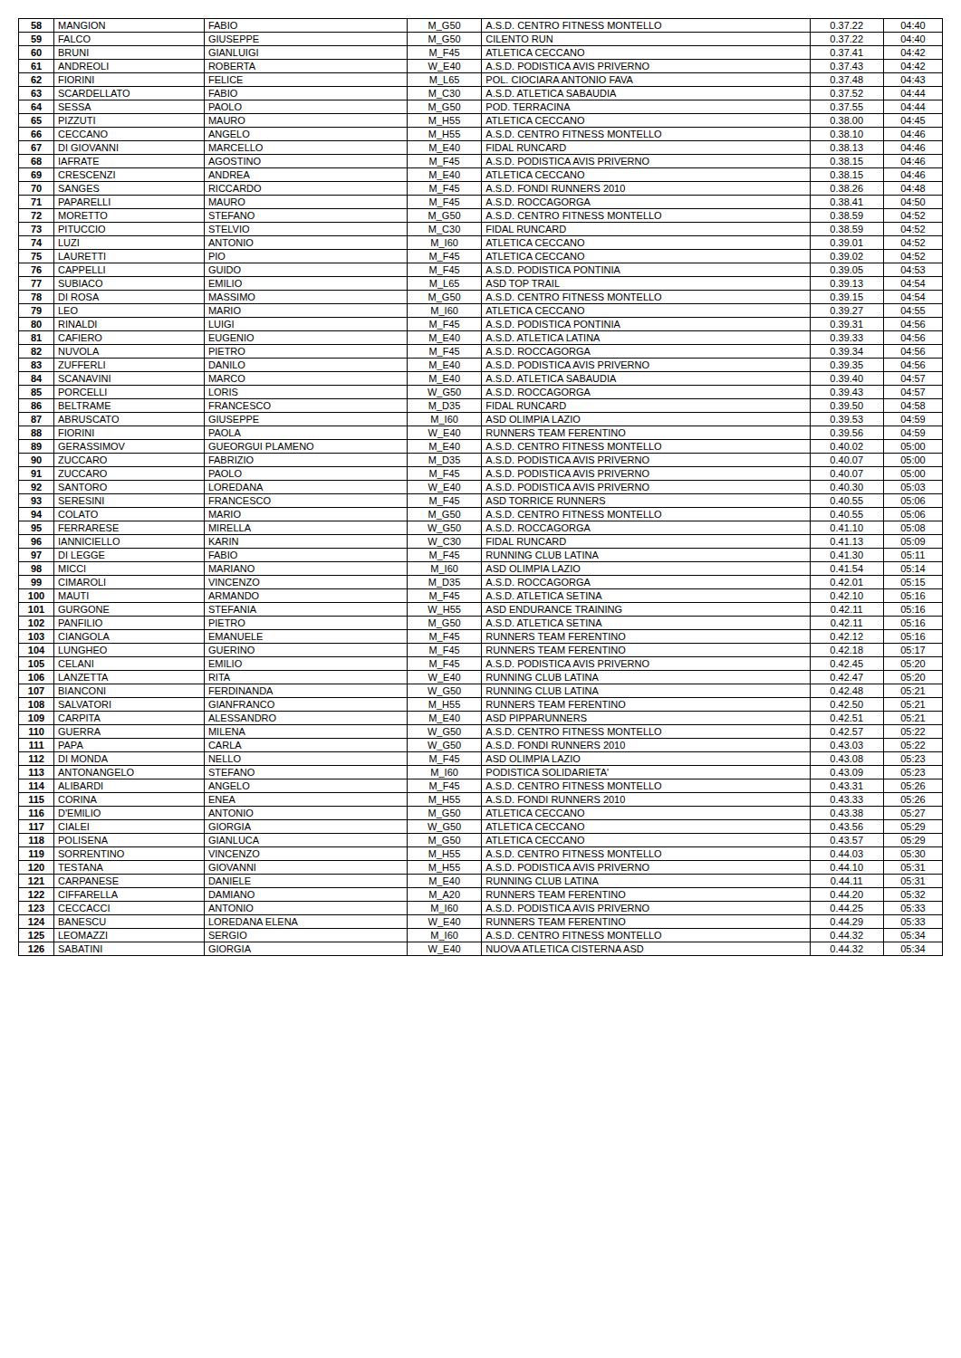| 58 | MANGION | FABIO | M_G50 | A.S.D. CENTRO FITNESS MONTELLO | 0.37.22 | 04:40 |
| 59 | FALCO | GIUSEPPE | M_G50 | CILENTO RUN | 0.37.22 | 04:40 |
| 60 | BRUNI | GIANLUIGI | M_F45 | ATLETICA CECCANO | 0.37.41 | 04:42 |
| 61 | ANDREOLI | ROBERTA | W_E40 | A.S.D. PODISTICA AVIS PRIVERNO | 0.37.43 | 04:42 |
| 62 | FIORINI | FELICE | M_L65 | POL. CIOCIARA ANTONIO FAVA | 0.37.48 | 04:43 |
| 63 | SCARDELLATO | FABIO | M_C30 | A.S.D. ATLETICA SABAUDIA | 0.37.52 | 04:44 |
| 64 | SESSA | PAOLO | M_G50 | POD. TERRACINA | 0.37.55 | 04:44 |
| 65 | PIZZUTI | MAURO | M_H55 | ATLETICA CECCANO | 0.38.00 | 04:45 |
| 66 | CECCANO | ANGELO | M_H55 | A.S.D. CENTRO FITNESS MONTELLO | 0.38.10 | 04:46 |
| 67 | DI GIOVANNI | MARCELLO | M_E40 | FIDAL RUNCARD | 0.38.13 | 04:46 |
| 68 | IAFRATE | AGOSTINO | M_F45 | A.S.D. PODISTICA AVIS PRIVERNO | 0.38.15 | 04:46 |
| 69 | CRESCENZI | ANDREA | M_E40 | ATLETICA CECCANO | 0.38.15 | 04:46 |
| 70 | SANGES | RICCARDO | M_F45 | A.S.D. FONDI RUNNERS 2010 | 0.38.26 | 04:48 |
| 71 | PAPARELLI | MAURO | M_F45 | A.S.D. ROCCAGORGA | 0.38.41 | 04:50 |
| 72 | MORETTO | STEFANO | M_G50 | A.S.D. CENTRO FITNESS MONTELLO | 0.38.59 | 04:52 |
| 73 | PITUCCIO | STELVIO | M_C30 | FIDAL RUNCARD | 0.38.59 | 04:52 |
| 74 | LUZI | ANTONIO | M_I60 | ATLETICA CECCANO | 0.39.01 | 04:52 |
| 75 | LAURETTI | PIO | M_F45 | ATLETICA CECCANO | 0.39.02 | 04:52 |
| 76 | CAPPELLI | GUIDO | M_F45 | A.S.D. PODISTICA PONTINIA | 0.39.05 | 04:53 |
| 77 | SUBIACO | EMILIO | M_L65 | ASD TOP TRAIL | 0.39.13 | 04:54 |
| 78 | DI ROSA | MASSIMO | M_G50 | A.S.D. CENTRO FITNESS MONTELLO | 0.39.15 | 04:54 |
| 79 | LEO | MARIO | M_I60 | ATLETICA CECCANO | 0.39.27 | 04:55 |
| 80 | RINALDI | LUIGI | M_F45 | A.S.D. PODISTICA PONTINIA | 0.39.31 | 04:56 |
| 81 | CAFIERO | EUGENIO | M_E40 | A.S.D. ATLETICA LATINA | 0.39.33 | 04:56 |
| 82 | NUVOLA | PIETRO | M_F45 | A.S.D. ROCCAGORGA | 0.39.34 | 04:56 |
| 83 | ZUFFERLI | DANILO | M_E40 | A.S.D. PODISTICA AVIS PRIVERNO | 0.39.35 | 04:56 |
| 84 | SCANAVINI | MARCO | M_E40 | A.S.D. ATLETICA SABAUDIA | 0.39.40 | 04:57 |
| 85 | PORCELLI | LORIS | W_G50 | A.S.D. ROCCAGORGA | 0.39.43 | 04:57 |
| 86 | BELTRAME | FRANCESCO | M_D35 | FIDAL RUNCARD | 0.39.50 | 04:58 |
| 87 | ABRUSCATO | GIUSEPPE | M_I60 | ASD OLIMPIA LAZIO | 0.39.53 | 04:59 |
| 88 | FIORINI | PAOLA | W_E40 | RUNNERS TEAM FERENTINO | 0.39.56 | 04:59 |
| 89 | GERASSIMOV | GUEORGUI PLAMENO | M_E40 | A.S.D. CENTRO FITNESS MONTELLO | 0.40.02 | 05:00 |
| 90 | ZUCCARO | FABRIZIO | M_D35 | A.S.D. PODISTICA AVIS PRIVERNO | 0.40.07 | 05:00 |
| 91 | ZUCCARO | PAOLO | M_F45 | A.S.D. PODISTICA AVIS PRIVERNO | 0.40.07 | 05:00 |
| 92 | SANTORO | LOREDANA | W_E40 | A.S.D. PODISTICA AVIS PRIVERNO | 0.40.30 | 05:03 |
| 93 | SERESINI | FRANCESCO | M_F45 | ASD TORRICE RUNNERS | 0.40.55 | 05:06 |
| 94 | COLATO | MARIO | M_G50 | A.S.D. CENTRO FITNESS MONTELLO | 0.40.55 | 05:06 |
| 95 | FERRARESE | MIRELLA | W_G50 | A.S.D. ROCCAGORGA | 0.41.10 | 05:08 |
| 96 | IANNICIELLO | KARIN | W_C30 | FIDAL RUNCARD | 0.41.13 | 05:09 |
| 97 | DI LEGGE | FABIO | M_F45 | RUNNING CLUB LATINA | 0.41.30 | 05:11 |
| 98 | MICCI | MARIANO | M_I60 | ASD OLIMPIA LAZIO | 0.41.54 | 05:14 |
| 99 | CIMAROLI | VINCENZO | M_D35 | A.S.D. ROCCAGORGA | 0.42.01 | 05:15 |
| 100 | MAUTI | ARMANDO | M_F45 | A.S.D. ATLETICA SETINA | 0.42.10 | 05:16 |
| 101 | GURGONE | STEFANIA | W_H55 | ASD ENDURANCE TRAINING | 0.42.11 | 05:16 |
| 102 | PANFILIO | PIETRO | M_G50 | A.S.D. ATLETICA SETINA | 0.42.11 | 05:16 |
| 103 | CIANGOLA | EMANUELE | M_F45 | RUNNERS TEAM FERENTINO | 0.42.12 | 05:16 |
| 104 | LUNGHEO | GUERINO | M_F45 | RUNNERS TEAM FERENTINO | 0.42.18 | 05:17 |
| 105 | CELANI | EMILIO | M_F45 | A.S.D. PODISTICA AVIS PRIVERNO | 0.42.45 | 05:20 |
| 106 | LANZETTA | RITA | W_E40 | RUNNING CLUB LATINA | 0.42.47 | 05:20 |
| 107 | BIANCONI | FERDINANDA | W_G50 | RUNNING CLUB LATINA | 0.42.48 | 05:21 |
| 108 | SALVATORI | GIANFRANCO | M_H55 | RUNNERS TEAM FERENTINO | 0.42.50 | 05:21 |
| 109 | CARPITA | ALESSANDRO | M_E40 | ASD PIPPARUNNERS | 0.42.51 | 05:21 |
| 110 | GUERRA | MILENA | W_G50 | A.S.D. CENTRO FITNESS MONTELLO | 0.42.57 | 05:22 |
| 111 | PAPA | CARLA | W_G50 | A.S.D. FONDI RUNNERS 2010 | 0.43.03 | 05:22 |
| 112 | DI MONDA | NELLO | M_F45 | ASD OLIMPIA LAZIO | 0.43.08 | 05:23 |
| 113 | ANTONANGELO | STEFANO | M_I60 | PODISTICA SOLIDARIETA' | 0.43.09 | 05:23 |
| 114 | ALIBARDI | ANGELO | M_F45 | A.S.D. CENTRO FITNESS MONTELLO | 0.43.31 | 05:26 |
| 115 | CORINA | ENEA | M_H55 | A.S.D. FONDI RUNNERS 2010 | 0.43.33 | 05:26 |
| 116 | D'EMILIO | ANTONIO | M_G50 | ATLETICA CECCANO | 0.43.38 | 05:27 |
| 117 | CIALEI | GIORGIA | W_G50 | ATLETICA CECCANO | 0.43.56 | 05:29 |
| 118 | POLISENA | GIANLUCA | M_G50 | ATLETICA CECCANO | 0.43.57 | 05:29 |
| 119 | SORRENTINO | VINCENZO | M_H55 | A.S.D. CENTRO FITNESS MONTELLO | 0.44.03 | 05:30 |
| 120 | TESTANA | GIOVANNI | M_H55 | A.S.D. PODISTICA AVIS PRIVERNO | 0.44.10 | 05:31 |
| 121 | CARPANESE | DANIELE | M_E40 | RUNNING CLUB LATINA | 0.44.11 | 05:31 |
| 122 | CIFFARELLA | DAMIANO | M_A20 | RUNNERS TEAM FERENTINO | 0.44.20 | 05:32 |
| 123 | CECCACCI | ANTONIO | M_I60 | A.S.D. PODISTICA AVIS PRIVERNO | 0.44.25 | 05:33 |
| 124 | BANESCU | LOREDANA ELENA | W_E40 | RUNNERS TEAM FERENTINO | 0.44.29 | 05:33 |
| 125 | LEOMAZZI | SERGIO | M_I60 | A.S.D. CENTRO FITNESS MONTELLO | 0.44.32 | 05:34 |
| 126 | SABATINI | GIORGIA | W_E40 | NUOVA ATLETICA CISTERNA ASD | 0.44.32 | 05:34 |